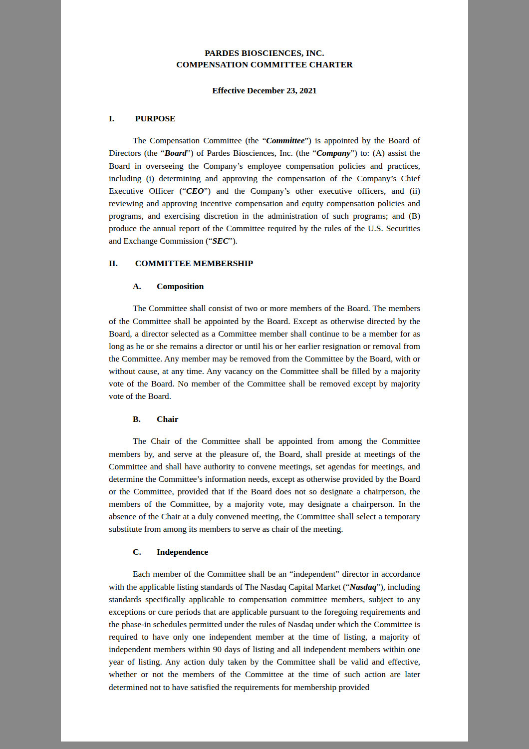PARDES BIOSCIENCES, INC.
COMPENSATION COMMITTEE CHARTER
Effective December 23, 2021
I. PURPOSE
The Compensation Committee (the “Committee”) is appointed by the Board of Directors (the “Board”) of Pardes Biosciences, Inc. (the “Company”) to: (A) assist the Board in overseeing the Company’s employee compensation policies and practices, including (i) determining and approving the compensation of the Company’s Chief Executive Officer (“CEO”) and the Company’s other executive officers, and (ii) reviewing and approving incentive compensation and equity compensation policies and programs, and exercising discretion in the administration of such programs; and (B) produce the annual report of the Committee required by the rules of the U.S. Securities and Exchange Commission (“SEC”).
II. COMMITTEE MEMBERSHIP
A. Composition
The Committee shall consist of two or more members of the Board. The members of the Committee shall be appointed by the Board. Except as otherwise directed by the Board, a director selected as a Committee member shall continue to be a member for as long as he or she remains a director or until his or her earlier resignation or removal from the Committee. Any member may be removed from the Committee by the Board, with or without cause, at any time. Any vacancy on the Committee shall be filled by a majority vote of the Board. No member of the Committee shall be removed except by majority vote of the Board.
B. Chair
The Chair of the Committee shall be appointed from among the Committee members by, and serve at the pleasure of, the Board, shall preside at meetings of the Committee and shall have authority to convene meetings, set agendas for meetings, and determine the Committee’s information needs, except as otherwise provided by the Board or the Committee, provided that if the Board does not so designate a chairperson, the members of the Committee, by a majority vote, may designate a chairperson. In the absence of the Chair at a duly convened meeting, the Committee shall select a temporary substitute from among its members to serve as chair of the meeting.
C. Independence
Each member of the Committee shall be an “independent” director in accordance with the applicable listing standards of The Nasdaq Capital Market (“Nasdaq”), including standards specifically applicable to compensation committee members, subject to any exceptions or cure periods that are applicable pursuant to the foregoing requirements and the phase-in schedules permitted under the rules of Nasdaq under which the Committee is required to have only one independent member at the time of listing, a majority of independent members within 90 days of listing and all independent members within one year of listing. Any action duly taken by the Committee shall be valid and effective, whether or not the members of the Committee at the time of such action are later determined not to have satisfied the requirements for membership provided